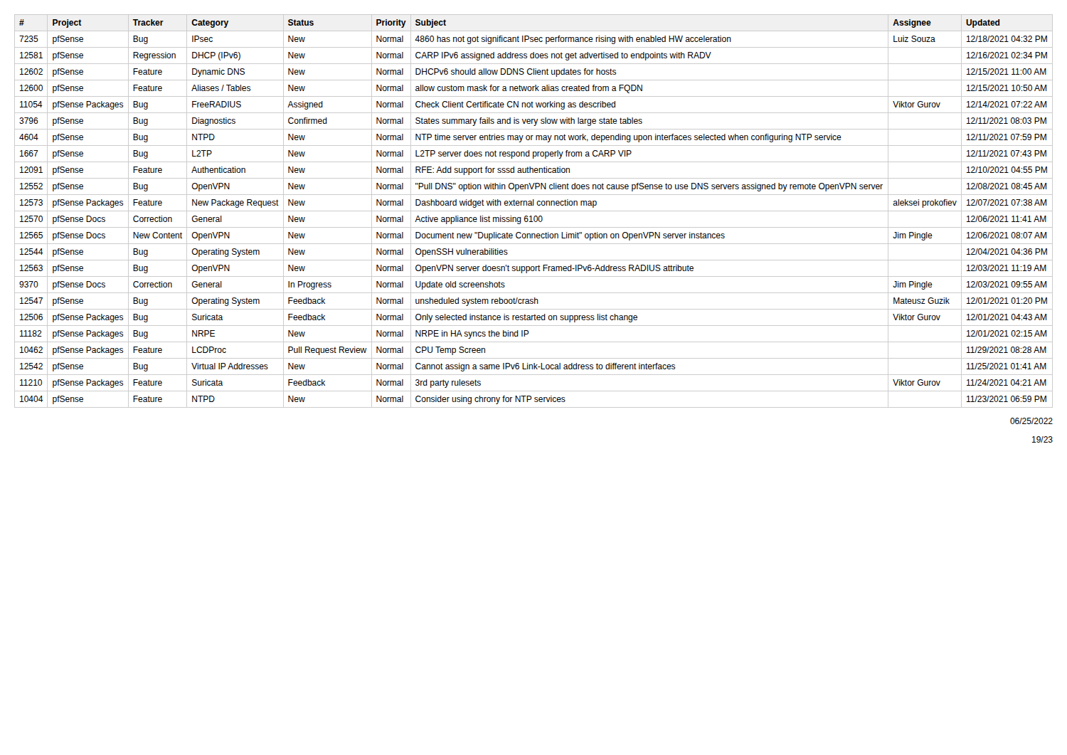| # | Project | Tracker | Category | Status | Priority | Subject | Assignee | Updated |
| --- | --- | --- | --- | --- | --- | --- | --- | --- |
| 7235 | pfSense | Bug | IPsec | New | Normal | 4860 has not got significant IPsec performance rising with enabled HW acceleration | Luiz Souza | 12/18/2021 04:32 PM |
| 12581 | pfSense | Regression | DHCP (IPv6) | New | Normal | CARP IPv6 assigned address does not get advertised to endpoints with RADV | | 12/16/2021 02:34 PM |
| 12602 | pfSense | Feature | Dynamic DNS | New | Normal | DHCPv6 should allow DDNS Client updates for hosts | | 12/15/2021 11:00 AM |
| 12600 | pfSense | Feature | Aliases / Tables | New | Normal | allow custom mask for a network alias created from a FQDN | | 12/15/2021 10:50 AM |
| 11054 | pfSense Packages | Bug | FreeRADIUS | Assigned | Normal | Check Client Certificate CN not working as described | Viktor Gurov | 12/14/2021 07:22 AM |
| 3796 | pfSense | Bug | Diagnostics | Confirmed | Normal | States summary fails and is very slow with large state tables | | 12/11/2021 08:03 PM |
| 4604 | pfSense | Bug | NTPD | New | Normal | NTP time server entries may or may not work, depending upon interfaces selected when configuring NTP service | | 12/11/2021 07:59 PM |
| 1667 | pfSense | Bug | L2TP | New | Normal | L2TP server does not respond properly from a CARP VIP | | 12/11/2021 07:43 PM |
| 12091 | pfSense | Feature | Authentication | New | Normal | RFE: Add support for sssd authentication | | 12/10/2021 04:55 PM |
| 12552 | pfSense | Bug | OpenVPN | New | Normal | "Pull DNS" option within OpenVPN client does not cause pfSense to use DNS servers assigned by remote OpenVPN server | | 12/08/2021 08:45 AM |
| 12573 | pfSense Packages | Feature | New Package Request | New | Normal | Dashboard widget with external connection map | aleksei prokofiev | 12/07/2021 07:38 AM |
| 12570 | pfSense Docs | Correction | General | New | Normal | Active appliance list missing 6100 | | 12/06/2021 11:41 AM |
| 12565 | pfSense Docs | New Content | OpenVPN | New | Normal | Document new "Duplicate Connection Limit" option on OpenVPN server instances | Jim Pingle | 12/06/2021 08:07 AM |
| 12544 | pfSense | Bug | Operating System | New | Normal | OpenSSH vulnerabilities | | 12/04/2021 04:36 PM |
| 12563 | pfSense | Bug | OpenVPN | New | Normal | OpenVPN server doesn't support Framed-IPv6-Address RADIUS attribute | | 12/03/2021 11:19 AM |
| 9370 | pfSense Docs | Correction | General | In Progress | Normal | Update old screenshots | Jim Pingle | 12/03/2021 09:55 AM |
| 12547 | pfSense | Bug | Operating System | Feedback | Normal | unsheduled system reboot/crash | Mateusz Guzik | 12/01/2021 01:20 PM |
| 12506 | pfSense Packages | Bug | Suricata | Feedback | Normal | Only selected instance is restarted on suppress list change | Viktor Gurov | 12/01/2021 04:43 AM |
| 11182 | pfSense Packages | Bug | NRPE | New | Normal | NRPE in HA syncs the bind IP | | 12/01/2021 02:15 AM |
| 10462 | pfSense Packages | Feature | LCDProc | Pull Request Review | Normal | CPU Temp Screen | | 11/29/2021 08:28 AM |
| 12542 | pfSense | Bug | Virtual IP Addresses | New | Normal | Cannot assign a same IPv6 Link-Local address to different interfaces | | 11/25/2021 01:41 AM |
| 11210 | pfSense Packages | Feature | Suricata | Feedback | Normal | 3rd party rulesets | Viktor Gurov | 11/24/2021 04:21 AM |
| 10404 | pfSense | Feature | NTPD | New | Normal | Consider using chrony for NTP services | | 11/23/2021 06:59 PM |
06/25/2022
19/23